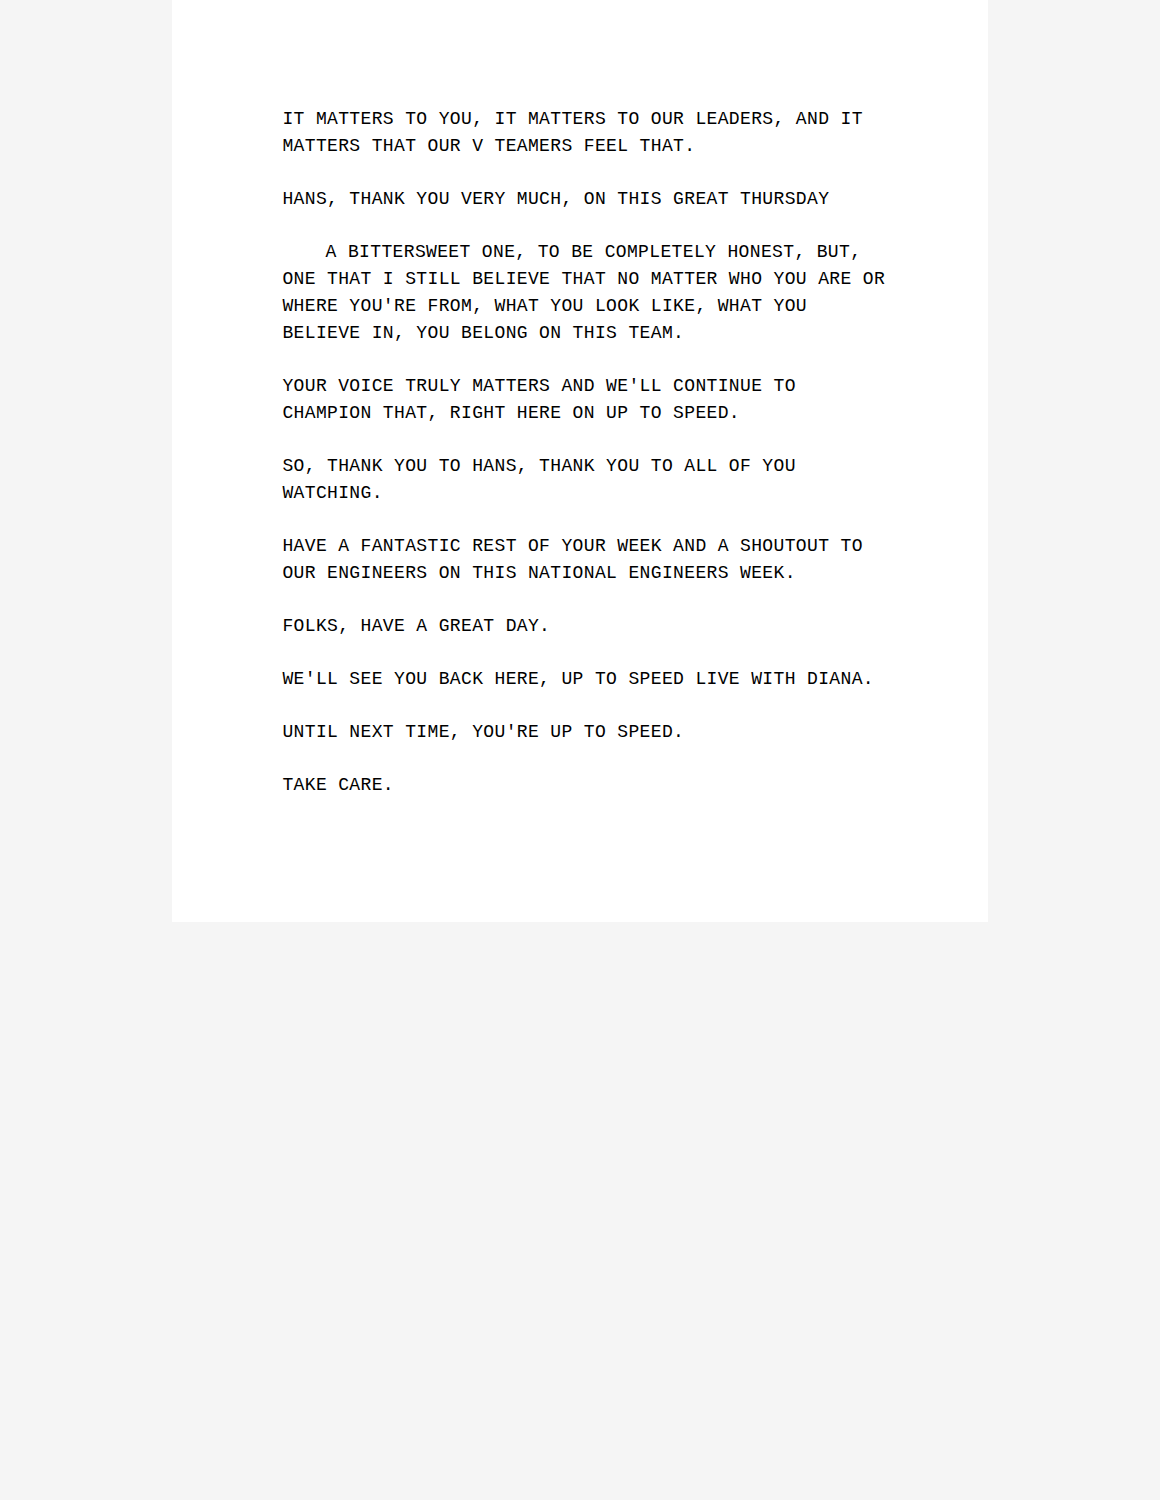It matters to you, it matters to our leaders, and it matters that our V Teamers feel that.
Hans, thank you very much, on this great Thursday
A bittersweet one, to be completely honest, but, one that I still believe that no matter who you are or where you're from, what you look like, what you believe in, you belong on this team.
Your voice truly matters and we'll continue to champion that, right here on Up to Speed.
So, thank you to Hans, thank you to all of you watching.
Have a fantastic rest of your week and a shoutout to our engineers on this National Engineers Week.
Folks, have a great day.
We'll see you back here, Up to Speed Live with Diana.
Until next time, you're Up to Speed.
Take care.